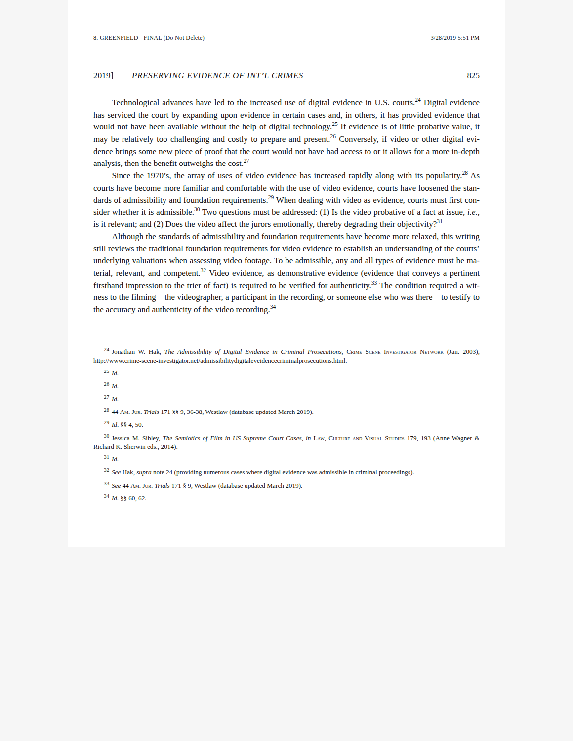8. GREENFIELD - FINAL (Do Not Delete) 3/28/2019 5:51 PM
2019] Preserving Evidence of Int’l Crimes 825
Technological advances have led to the increased use of digital evidence in U.S. courts.24 Digital evidence has serviced the court by expanding upon evidence in certain cases and, in others, it has provided evidence that would not have been available without the help of digital technology.25 If evidence is of little probative value, it may be relatively too challenging and costly to prepare and present.26 Conversely, if video or other digital evidence brings some new piece of proof that the court would not have had access to or it allows for a more in-depth analysis, then the benefit outweighs the cost.27
Since the 1970’s, the array of uses of video evidence has increased rapidly along with its popularity.28 As courts have become more familiar and comfortable with the use of video evidence, courts have loosened the standards of admissibility and foundation requirements.29 When dealing with video as evidence, courts must first consider whether it is admissible.30 Two questions must be addressed: (1) Is the video probative of a fact at issue, i.e., is it relevant; and (2) Does the video affect the jurors emotionally, thereby degrading their objectivity?31
Although the standards of admissibility and foundation requirements have become more relaxed, this writing still reviews the traditional foundation requirements for video evidence to establish an understanding of the courts’ underlying valuations when assessing video footage. To be admissible, any and all types of evidence must be material, relevant, and competent.32 Video evidence, as demonstrative evidence (evidence that conveys a pertinent firsthand impression to the trier of fact) is required to be verified for authenticity.33 The condition required a witness to the filming – the videographer, a participant in the recording, or someone else who was there – to testify to the accuracy and authenticity of the video recording.34
24 Jonathan W. Hak, The Admissibility of Digital Evidence in Criminal Prosecutions, Crime Scene Investigator Network (Jan. 2003), http://www.crime-scene-investigator.net/admissibilitydigitaleveidencecriminalprosecutions.html.
25 Id.
26 Id.
27 Id.
2844 Am. Jur. Trials 171 §§ 9, 36-38, Westlaw (database updated March 2019).
29 Id. §§ 4, 50.
30 Jessica M. Sibley, The Semiotics of Film in US Supreme Court Cases, in Law, Culture and Visual Studies 179, 193 (Anne Wagner & Richard K. Sherwin eds., 2014).
31 Id.
32 See Hak, supra note 24 (providing numerous cases where digital evidence was admissible in criminal proceedings).
33 See 44 Am. Jur. Trials 171 § 9, Westlaw (database updated March 2019).
34 Id. §§ 60, 62.